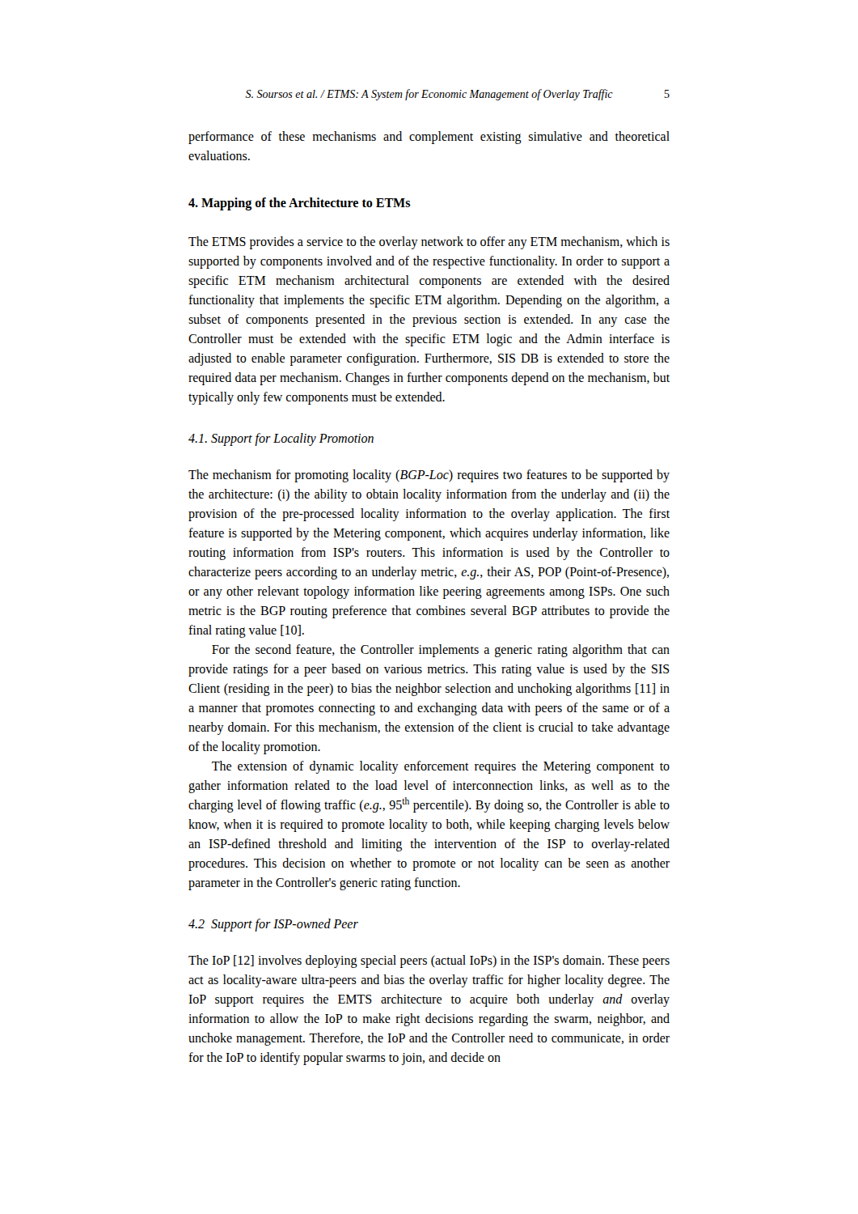S. Soursos et al. / ETMS: A System for Economic Management of Overlay Traffic 5
performance of these mechanisms and complement existing simulative and theoretical evaluations.
4. Mapping of the Architecture to ETMs
The ETMS provides a service to the overlay network to offer any ETM mechanism, which is supported by components involved and of the respective functionality. In order to support a specific ETM mechanism architectural components are extended with the desired functionality that implements the specific ETM algorithm. Depending on the algorithm, a subset of components presented in the previous section is extended. In any case the Controller must be extended with the specific ETM logic and the Admin interface is adjusted to enable parameter configuration. Furthermore, SIS DB is extended to store the required data per mechanism. Changes in further components depend on the mechanism, but typically only few components must be extended.
4.1. Support for Locality Promotion
The mechanism for promoting locality (BGP-Loc) requires two features to be supported by the architecture: (i) the ability to obtain locality information from the underlay and (ii) the provision of the pre-processed locality information to the overlay application. The first feature is supported by the Metering component, which acquires underlay information, like routing information from ISP's routers. This information is used by the Controller to characterize peers according to an underlay metric, e.g., their AS, POP (Point-of-Presence), or any other relevant topology information like peering agreements among ISPs. One such metric is the BGP routing preference that combines several BGP attributes to provide the final rating value [10].
For the second feature, the Controller implements a generic rating algorithm that can provide ratings for a peer based on various metrics. This rating value is used by the SIS Client (residing in the peer) to bias the neighbor selection and unchoking algorithms [11] in a manner that promotes connecting to and exchanging data with peers of the same or of a nearby domain. For this mechanism, the extension of the client is crucial to take advantage of the locality promotion.
The extension of dynamic locality enforcement requires the Metering component to gather information related to the load level of interconnection links, as well as to the charging level of flowing traffic (e.g., 95th percentile). By doing so, the Controller is able to know, when it is required to promote locality to both, while keeping charging levels below an ISP-defined threshold and limiting the intervention of the ISP to overlay-related procedures. This decision on whether to promote or not locality can be seen as another parameter in the Controller's generic rating function.
4.2 Support for ISP-owned Peer
The IoP [12] involves deploying special peers (actual IoPs) in the ISP's domain. These peers act as locality-aware ultra-peers and bias the overlay traffic for higher locality degree. The IoP support requires the EMTS architecture to acquire both underlay and overlay information to allow the IoP to make right decisions regarding the swarm, neighbor, and unchoke management. Therefore, the IoP and the Controller need to communicate, in order for the IoP to identify popular swarms to join, and decide on